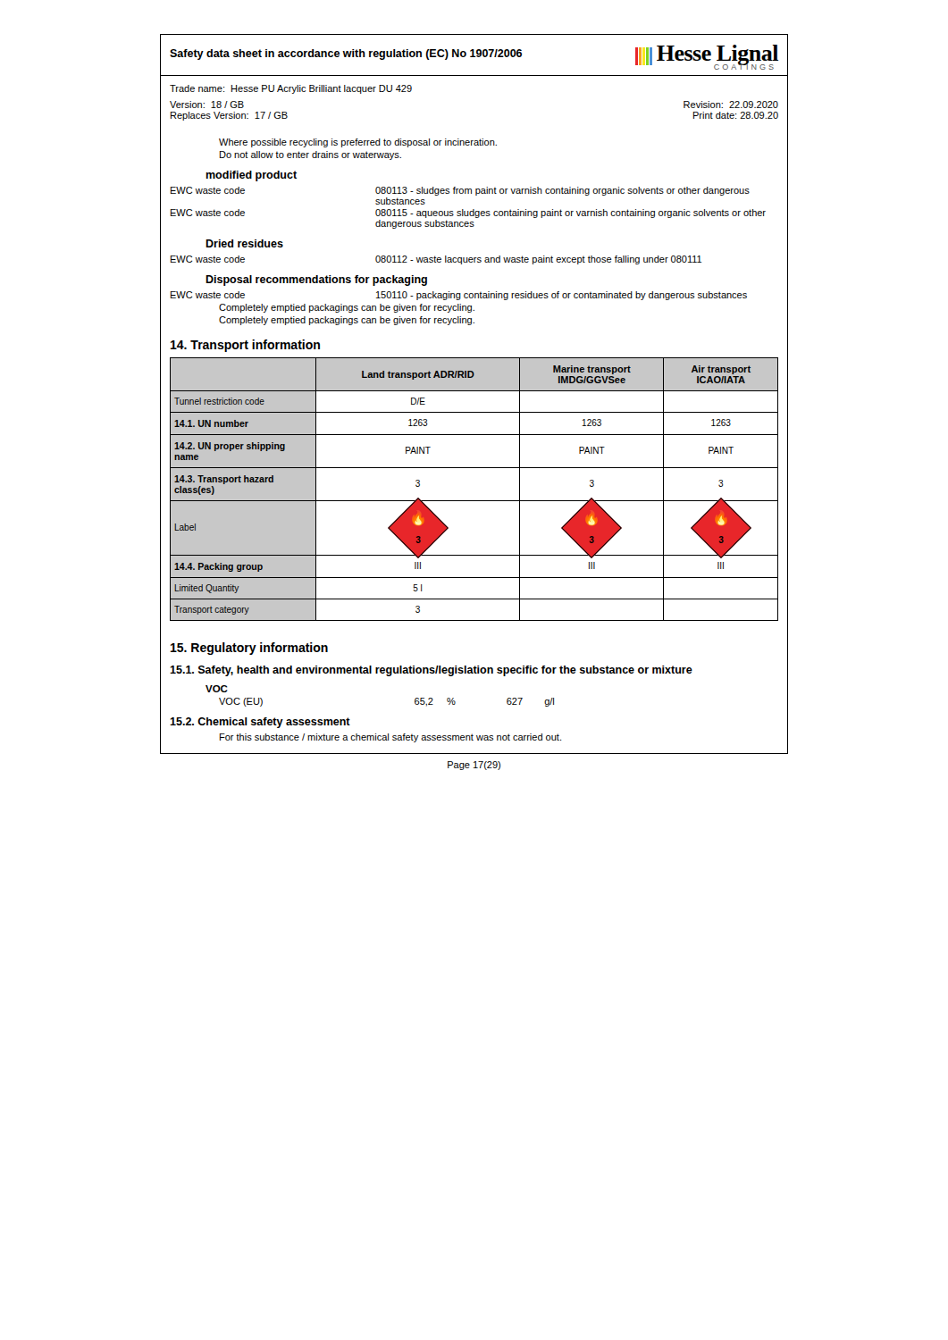Safety data sheet in accordance with regulation (EC) No 1907/2006
Hesse Lignal
COATINGS
Trade name: Hesse PU Acrylic Brilliant lacquer DU 429
Version: 18 / GB Revision: 22.09.2020
Replaces Version: 17 / GB Print date: 28.09.20
Where possible recycling is preferred to disposal or incineration.
Do not allow to enter drains or waterways.
modified product
EWC waste code
080113 - sludges from paint or varnish containing organic solvents or other dangerous substances
EWC waste code
080115 - aqueous sludges containing paint or varnish containing organic solvents or other dangerous substances
Dried residues
EWC waste code
080112 - waste lacquers and waste paint except those falling under 080111
Disposal recommendations for packaging
EWC waste code
150110 - packaging containing residues of or contaminated by dangerous substances
Completely emptied packagings can be given for recycling.
Completely emptied packagings can be given for recycling.
14. Transport information
| | Land transport ADR/RID | Marine transport IMDG/GGVSee | Air transport ICAO/IATA |
| --- | --- | --- | --- |
| Tunnel restriction code | D/E | | |
| 14.1. UN number | 1263 | 1263 | 1263 |
| 14.2. UN proper shipping name | PAINT | PAINT | PAINT |
| 14.3. Transport hazard class(es) | 3 | 3 | 3 |
| Label | 🔥 3 | 🔥 3 | 🔥 3 |
| 14.4. Packing group | III | III | III |
| Limited Quantity | 5 l | | |
| Transport category | 3 | | |
15. Regulatory information
15.1. Safety, health and environmental regulations/legislation specific for the substance or mixture
VOC
VOC (EU)
65,2
%
627
g/l
15.2. Chemical safety assessment
For this substance / mixture a chemical safety assessment was not carried out.
Page 17(29)